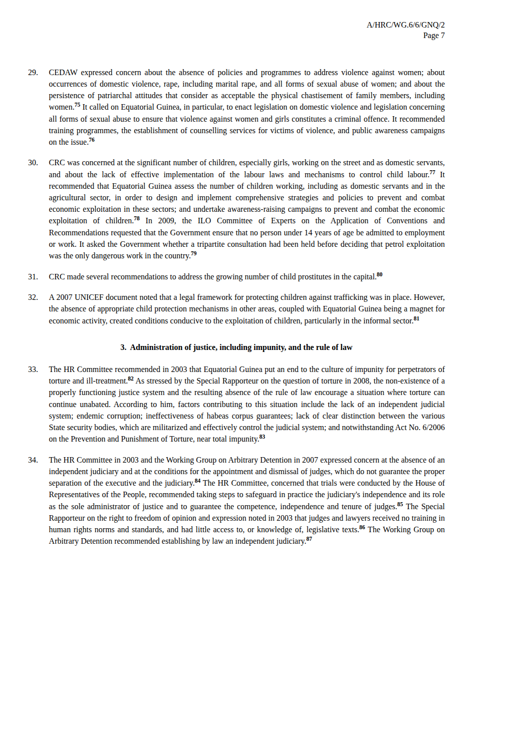A/HRC/WG.6/6/GNQ/2
Page 7
29. CEDAW expressed concern about the absence of policies and programmes to address violence against women; about occurrences of domestic violence, rape, including marital rape, and all forms of sexual abuse of women; and about the persistence of patriarchal attitudes that consider as acceptable the physical chastisement of family members, including women.75 It called on Equatorial Guinea, in particular, to enact legislation on domestic violence and legislation concerning all forms of sexual abuse to ensure that violence against women and girls constitutes a criminal offence. It recommended training programmes, the establishment of counselling services for victims of violence, and public awareness campaigns on the issue.76
30. CRC was concerned at the significant number of children, especially girls, working on the street and as domestic servants, and about the lack of effective implementation of the labour laws and mechanisms to control child labour.77 It recommended that Equatorial Guinea assess the number of children working, including as domestic servants and in the agricultural sector, in order to design and implement comprehensive strategies and policies to prevent and combat economic exploitation in these sectors; and undertake awareness-raising campaigns to prevent and combat the economic exploitation of children.78 In 2009, the ILO Committee of Experts on the Application of Conventions and Recommendations requested that the Government ensure that no person under 14 years of age be admitted to employment or work. It asked the Government whether a tripartite consultation had been held before deciding that petrol exploitation was the only dangerous work in the country.79
31. CRC made several recommendations to address the growing number of child prostitutes in the capital.80
32. A 2007 UNICEF document noted that a legal framework for protecting children against trafficking was in place. However, the absence of appropriate child protection mechanisms in other areas, coupled with Equatorial Guinea being a magnet for economic activity, created conditions conducive to the exploitation of children, particularly in the informal sector.81
3. Administration of justice, including impunity, and the rule of law
33. The HR Committee recommended in 2003 that Equatorial Guinea put an end to the culture of impunity for perpetrators of torture and ill-treatment.82 As stressed by the Special Rapporteur on the question of torture in 2008, the non-existence of a properly functioning justice system and the resulting absence of the rule of law encourage a situation where torture can continue unabated. According to him, factors contributing to this situation include the lack of an independent judicial system; endemic corruption; ineffectiveness of habeas corpus guarantees; lack of clear distinction between the various State security bodies, which are militarized and effectively control the judicial system; and notwithstanding Act No. 6/2006 on the Prevention and Punishment of Torture, near total impunity.83
34. The HR Committee in 2003 and the Working Group on Arbitrary Detention in 2007 expressed concern at the absence of an independent judiciary and at the conditions for the appointment and dismissal of judges, which do not guarantee the proper separation of the executive and the judiciary.84 The HR Committee, concerned that trials were conducted by the House of Representatives of the People, recommended taking steps to safeguard in practice the judiciary's independence and its role as the sole administrator of justice and to guarantee the competence, independence and tenure of judges.85 The Special Rapporteur on the right to freedom of opinion and expression noted in 2003 that judges and lawyers received no training in human rights norms and standards, and had little access to, or knowledge of, legislative texts.86 The Working Group on Arbitrary Detention recommended establishing by law an independent judiciary.87